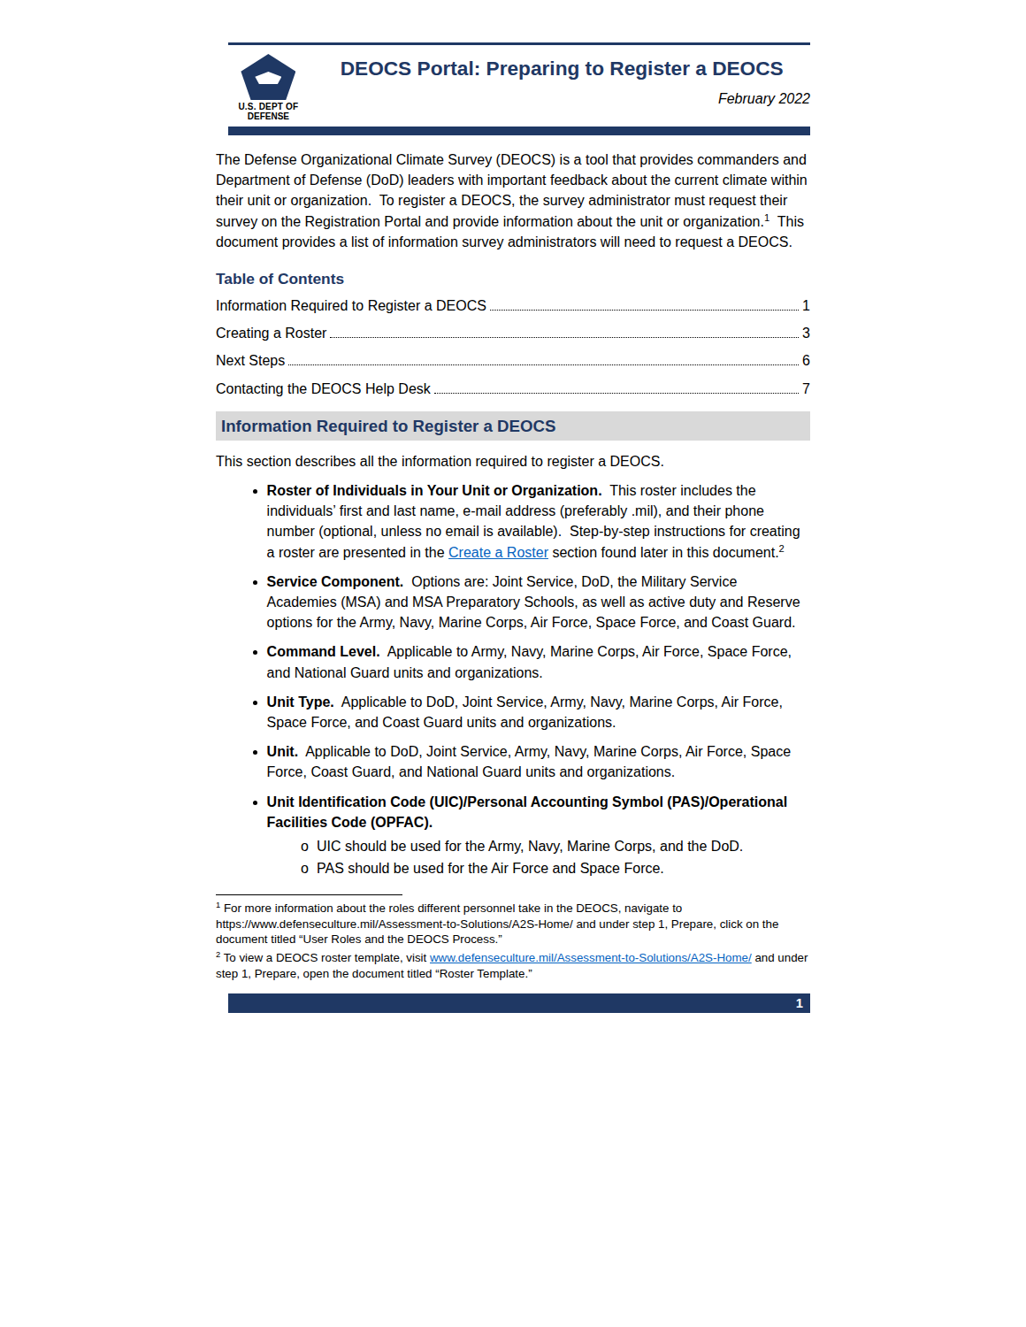U.S. DEPT OF
DEFENSE
DEOCS Portal: Preparing to Register a DEOCS
February 2022
The Defense Organizational Climate Survey (DEOCS) is a tool that provides commanders and Department of Defense (DoD) leaders with important feedback about the current climate within their unit or organization. To register a DEOCS, the survey administrator must request their survey on the Registration Portal and provide information about the unit or organization.1 This document provides a list of information survey administrators will need to request a DEOCS.
Table of Contents
Information Required to Register a DEOCS 1
Creating a Roster 3
Next Steps 6
Contacting the DEOCS Help Desk 7
Information Required to Register a DEOCS
This section describes all the information required to register a DEOCS.
Roster of Individuals in Your Unit or Organization. This roster includes the individuals’ first and last name, e-mail address (preferably .mil), and their phone number (optional, unless no email is available). Step-by-step instructions for creating a roster are presented in the Create a Roster section found later in this document.2
Service Component. Options are: Joint Service, DoD, the Military Service Academies (MSA) and MSA Preparatory Schools, as well as active duty and Reserve options for the Army, Navy, Marine Corps, Air Force, Space Force, and Coast Guard.
Command Level. Applicable to Army, Navy, Marine Corps, Air Force, Space Force, and National Guard units and organizations.
Unit Type. Applicable to DoD, Joint Service, Army, Navy, Marine Corps, Air Force, Space Force, and Coast Guard units and organizations.
Unit. Applicable to DoD, Joint Service, Army, Navy, Marine Corps, Air Force, Space Force, Coast Guard, and National Guard units and organizations.
Unit Identification Code (UIC)/Personal Accounting Symbol (PAS)/Operational Facilities Code (OPFAC).
UIC should be used for the Army, Navy, Marine Corps, and the DoD.
PAS should be used for the Air Force and Space Force.
1 For more information about the roles different personnel take in the DEOCS, navigate to https://www.defenseculture.mil/Assessment-to-Solutions/A2S-Home/ and under step 1, Prepare, click on the document titled “User Roles and the DEOCS Process.”
2 To view a DEOCS roster template, visit www.defenseculture.mil/Assessment-to-Solutions/A2S-Home/ and under step 1, Prepare, open the document titled “Roster Template.”
1